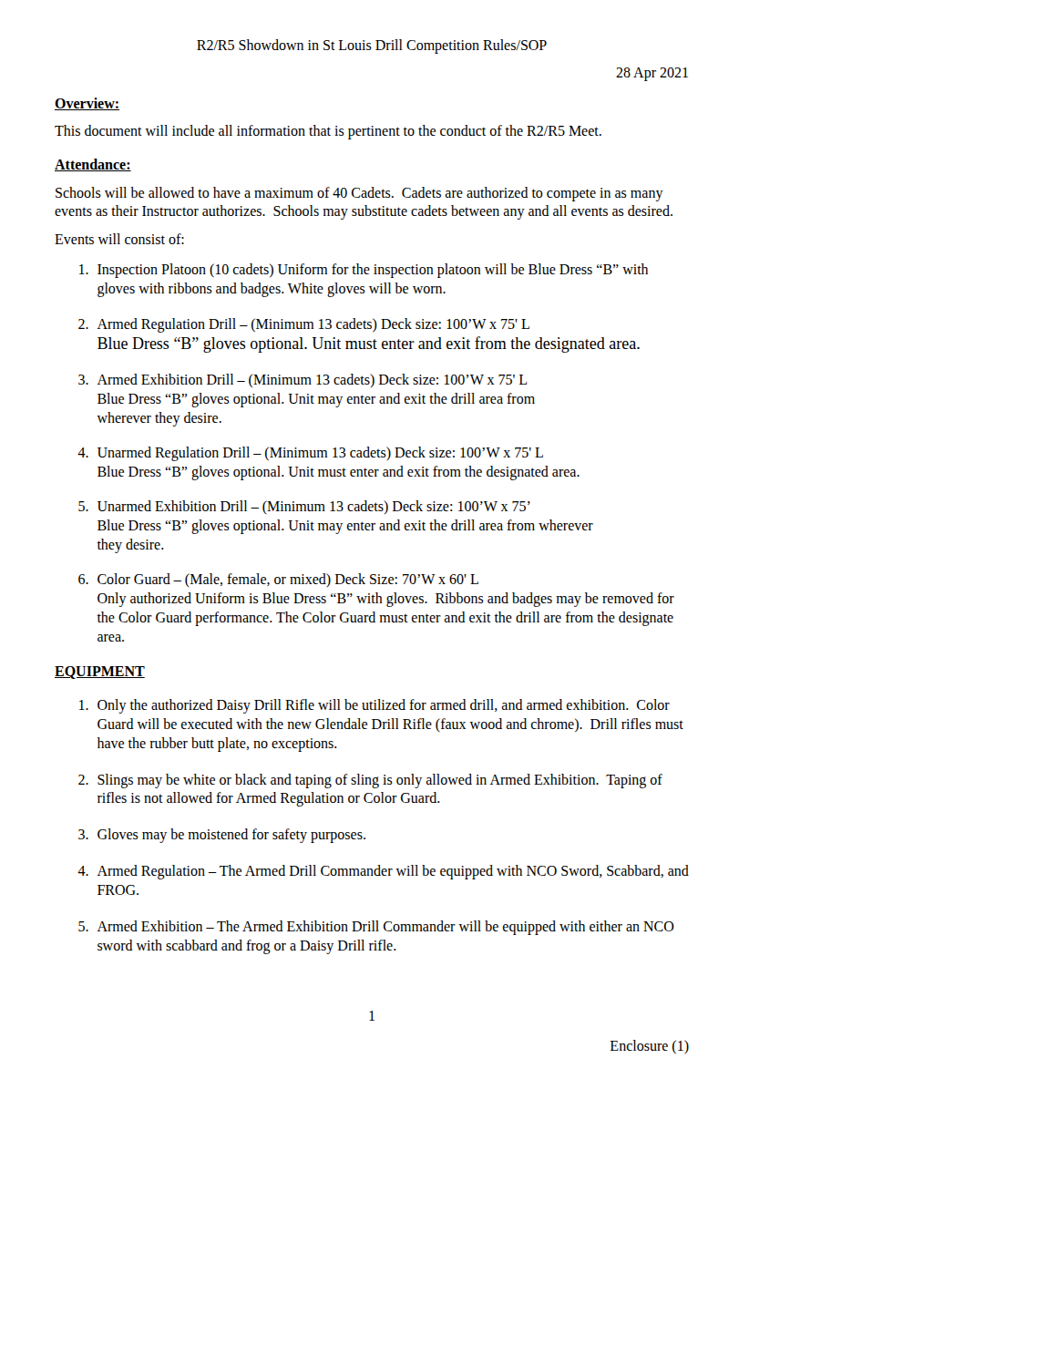R2/R5 Showdown in St Louis Drill Competition Rules/SOP
28 Apr 2021
Overview:
This document will include all information that is pertinent to the conduct of the R2/R5 Meet.
Attendance:
Schools will be allowed to have a maximum of 40 Cadets. Cadets are authorized to compete in as many events as their Instructor authorizes. Schools may substitute cadets between any and all events as desired.
Events will consist of:
Inspection Platoon (10 cadets) Uniform for the inspection platoon will be Blue Dress “B” with gloves with ribbons and badges. White gloves will be worn.
Armed Regulation Drill – (Minimum 13 cadets) Deck size: 100’W x 75' L
Blue Dress “B” gloves optional. Unit must enter and exit from the designated area.
Armed Exhibition Drill – (Minimum 13 cadets) Deck size: 100’W x 75' L
Blue Dress “B” gloves optional. Unit may enter and exit the drill area from
wherever they desire.
Unarmed Regulation Drill – (Minimum 13 cadets) Deck size: 100’W x 75' L
Blue Dress “B” gloves optional. Unit must enter and exit from the designated area.
Unarmed Exhibition Drill – (Minimum 13 cadets) Deck size: 100’W x 75’
Blue Dress “B” gloves optional. Unit may enter and exit the drill area from wherever
they desire.
Color Guard – (Male, female, or mixed) Deck Size: 70’W x 60' L
Only authorized Uniform is Blue Dress “B” with gloves. Ribbons and badges may be removed for the Color Guard performance. The Color Guard must enter and exit the drill are from the designate area.
EQUIPMENT
Only the authorized Daisy Drill Rifle will be utilized for armed drill, and armed exhibition. Color Guard will be executed with the new Glendale Drill Rifle (faux wood and chrome). Drill rifles must have the rubber butt plate, no exceptions.
Slings may be white or black and taping of sling is only allowed in Armed Exhibition. Taping of rifles is not allowed for Armed Regulation or Color Guard.
Gloves may be moistened for safety purposes.
Armed Regulation – The Armed Drill Commander will be equipped with NCO Sword, Scabbard, and FROG.
Armed Exhibition – The Armed Exhibition Drill Commander will be equipped with either an NCO sword with scabbard and frog or a Daisy Drill rifle.
1
Enclosure (1)